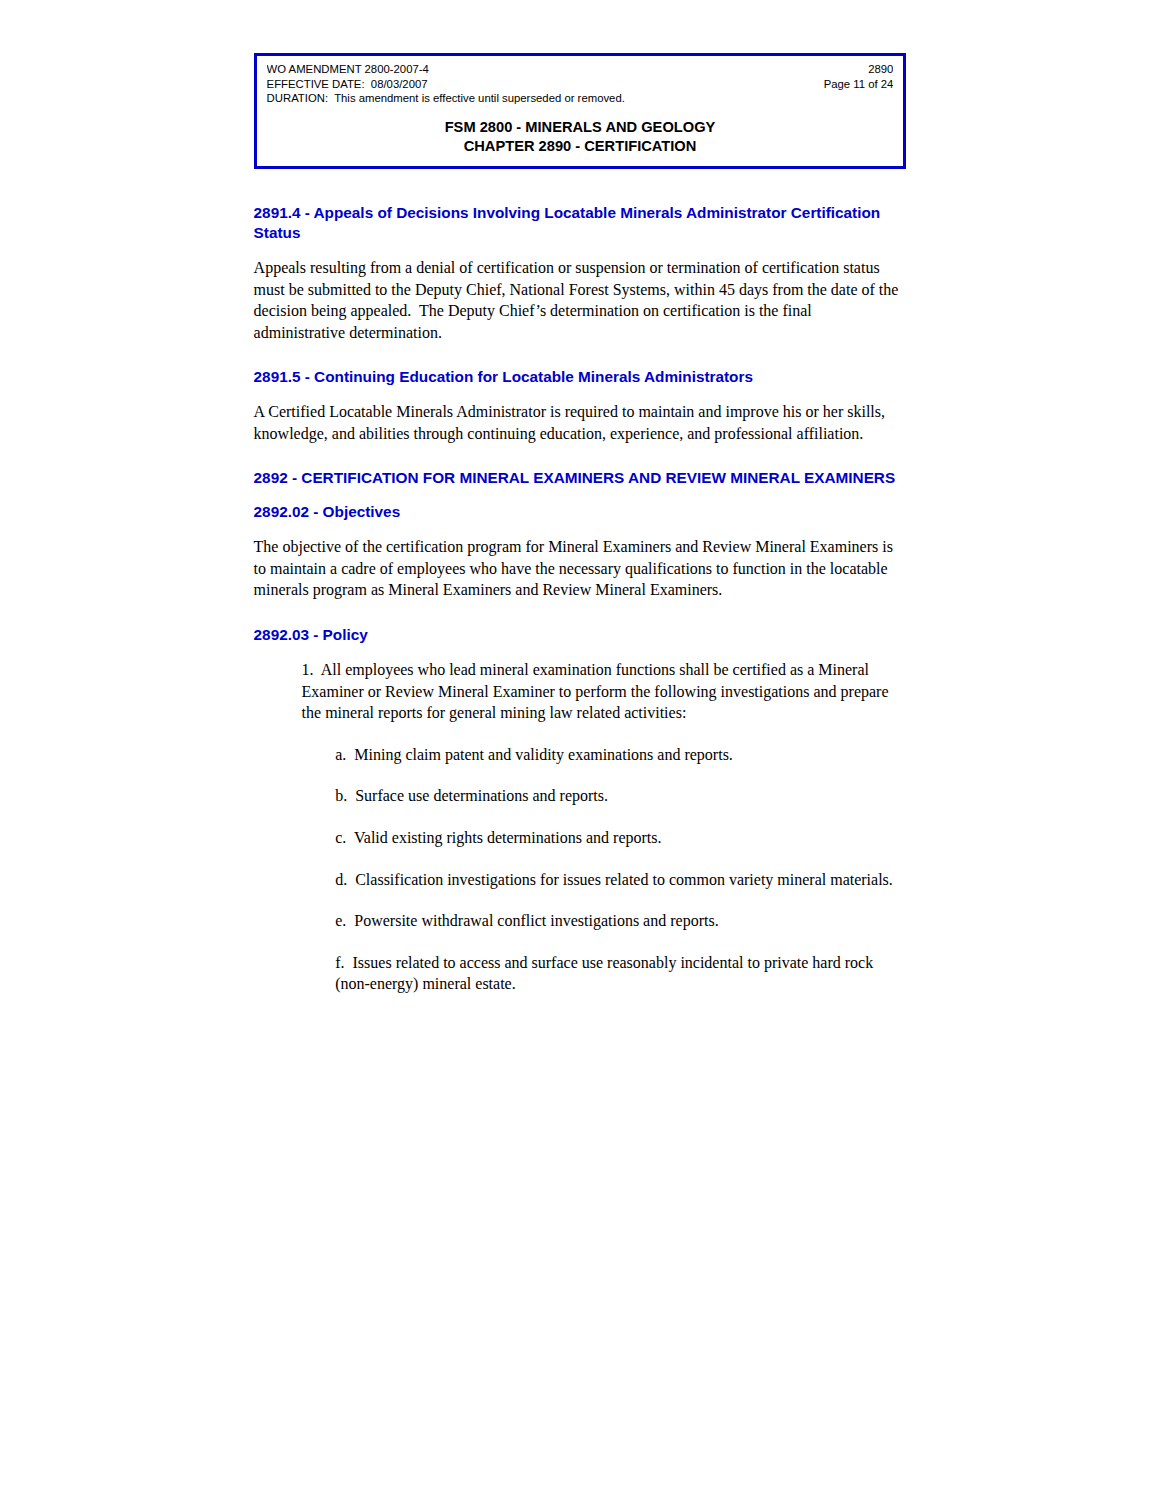WO AMENDMENT 2800-2007-4
EFFECTIVE DATE: 08/03/2007
DURATION: This amendment is effective until superseded or removed.
2890
Page 11 of 24
FSM 2800 - MINERALS AND GEOLOGY
CHAPTER 2890 - CERTIFICATION
2891.4 - Appeals of Decisions Involving Locatable Minerals Administrator Certification Status
Appeals resulting from a denial of certification or suspension or termination of certification status must be submitted to the Deputy Chief, National Forest Systems, within 45 days from the date of the decision being appealed. The Deputy Chief’s determination on certification is the final administrative determination.
2891.5 - Continuing Education for Locatable Minerals Administrators
A Certified Locatable Minerals Administrator is required to maintain and improve his or her skills, knowledge, and abilities through continuing education, experience, and professional affiliation.
2892 - CERTIFICATION FOR MINERAL EXAMINERS AND REVIEW MINERAL EXAMINERS
2892.02 - Objectives
The objective of the certification program for Mineral Examiners and Review Mineral Examiners is to maintain a cadre of employees who have the necessary qualifications to function in the locatable minerals program as Mineral Examiners and Review Mineral Examiners.
2892.03 - Policy
1. All employees who lead mineral examination functions shall be certified as a Mineral Examiner or Review Mineral Examiner to perform the following investigations and prepare the mineral reports for general mining law related activities:
a. Mining claim patent and validity examinations and reports.
b. Surface use determinations and reports.
c. Valid existing rights determinations and reports.
d. Classification investigations for issues related to common variety mineral materials.
e. Powersite withdrawal conflict investigations and reports.
f. Issues related to access and surface use reasonably incidental to private hard rock (non-energy) mineral estate.